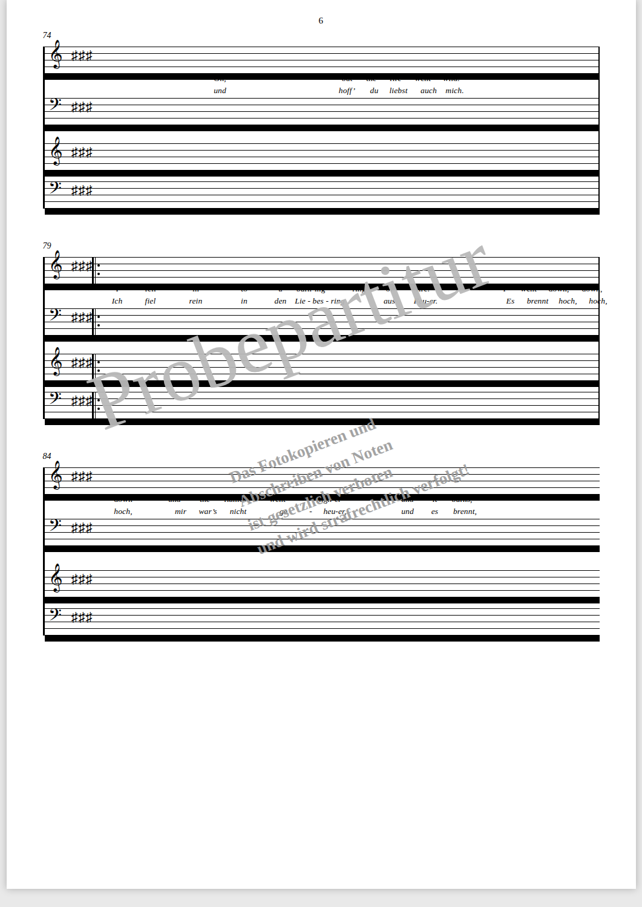6
Probepartitur
Das Fotokopieren und
Abschreiben von Noten
ist gesetzlich verboten
und wird strafrechtlich verfolgt!
Watermark text: Probepartitur. Das Fotokopieren und Abschreiben von Noten ist gesetzlich verboten und wird strafrechtlich verfolgt!
74
𝄞 ♯♯♯
Oh, but the fire went wild.
und hoff’ du liebst auch mich.
𝄢 ♯♯♯
𝄞 ♯♯♯
𝄢 ♯♯♯
79
𝄞 ♯♯♯
I fell in - to a burn-ing ring of fire. I went down, down,
Ich fiel rein in den Lie - bes - ring aus Feu-er. Es brennt hoch, hoch,
𝄢 ♯♯♯
𝄞 ♯♯♯
𝄢 ♯♯♯
84
𝄞 ♯♯♯
down and the flames went high-er and it burns,
hoch, mir war’s nicht ge - heu-er, und es brennt,
𝄢 ♯♯♯
𝄞 ♯♯♯
𝄢 ♯♯♯